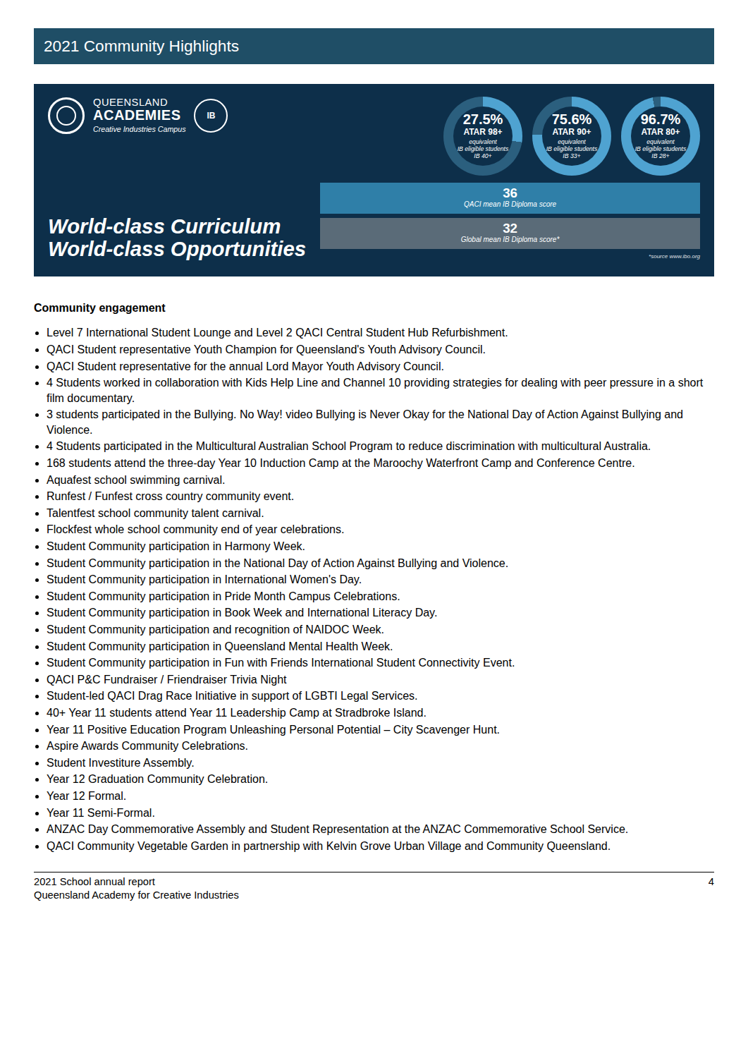2021 Community Highlights
QUEENSLAND
ACADEMIES
Creative Industries Campus
IB
27.5% ATAR 98+ equivalent
IB eligible students
IB 40+
75.6% ATAR 90+ equivalent
IB eligible students
IB 33+
96.7% ATAR 80+ equivalent
IB eligible students
IB 28+
World-class Curriculum
World-class Opportunities
36 QACI mean IB Diploma score
32 Global mean IB Diploma score*
*source www.ibo.org
Community engagement
Level 7 International Student Lounge and Level 2 QACI Central Student Hub Refurbishment.
QACI Student representative Youth Champion for Queensland's Youth Advisory Council.
QACI Student representative for the annual Lord Mayor Youth Advisory Council.
4 Students worked in collaboration with Kids Help Line and Channel 10 providing strategies for dealing with peer pressure in a short film documentary.
3 students participated in the Bullying. No Way! video Bullying is Never Okay for the National Day of Action Against Bullying and Violence.
4 Students participated in the Multicultural Australian School Program to reduce discrimination with multicultural Australia.
168 students attend the three-day Year 10 Induction Camp at the Maroochy Waterfront Camp and Conference Centre.
Aquafest school swimming carnival.
Runfest / Funfest cross country community event.
Talentfest school community talent carnival.
Flockfest whole school community end of year celebrations.
Student Community participation in Harmony Week.
Student Community participation in the National Day of Action Against Bullying and Violence.
Student Community participation in International Women's Day.
Student Community participation in Pride Month Campus Celebrations.
Student Community participation in Book Week and International Literacy Day.
Student Community participation and recognition of NAIDOC Week.
Student Community participation in Queensland Mental Health Week.
Student Community participation in Fun with Friends International Student Connectivity Event.
QACI P&C Fundraiser / Friendraiser Trivia Night
Student-led QACI Drag Race Initiative in support of LGBTI Legal Services.
40+ Year 11 students attend Year 11 Leadership Camp at Stradbroke Island.
Year 11 Positive Education Program Unleashing Personal Potential – City Scavenger Hunt.
Aspire Awards Community Celebrations.
Student Investiture Assembly.
Year 12 Graduation Community Celebration.
Year 12 Formal.
Year 11 Semi-Formal.
ANZAC Day Commemorative Assembly and Student Representation at the ANZAC Commemorative School Service.
QACI Community Vegetable Garden in partnership with Kelvin Grove Urban Village and Community Queensland.
2021 School annual report
Queensland Academy for Creative Industries
4